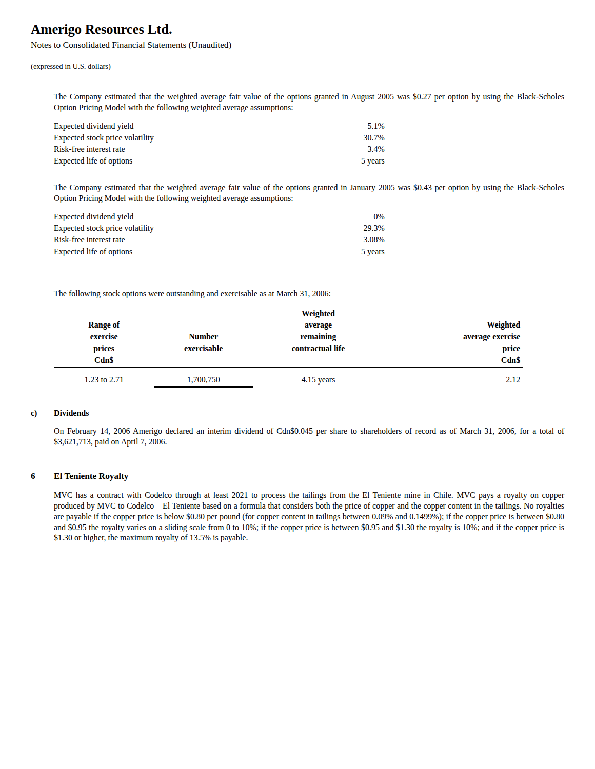Amerigo Resources Ltd.
Notes to Consolidated Financial Statements (Unaudited)
(expressed in U.S. dollars)
The Company estimated that the weighted average fair value of the options granted in August 2005 was $0.27 per option by using the Black-Scholes Option Pricing Model with the following weighted average assumptions:
| Expected dividend yield | 5.1% |
| Expected stock price volatility | 30.7% |
| Risk-free interest rate | 3.4% |
| Expected life of options | 5 years |
The Company estimated that the weighted average fair value of the options granted in January 2005 was $0.43 per option by using the Black-Scholes Option Pricing Model with the following weighted average assumptions:
| Expected dividend yield | 0% |
| Expected stock price volatility | 29.3% |
| Risk-free interest rate | 3.08% |
| Expected life of options | 5 years |
The following stock options were outstanding and exercisable as at March 31, 2006:
| | | Weighted | |
| --- | --- | --- | --- |
| Range of | | average | Weighted |
| exercise | Number | remaining | average exercise |
| prices | exercisable | contractual life | price |
| Cdn$ | | | Cdn$ |
| 1.23 to 2.71 | 1,700,750 | 4.15 years | 2.12 |
c)
Dividends
On February 14, 2006 Amerigo declared an interim dividend of Cdn$0.045 per share to shareholders of record as of March 31, 2006, for a total of $3,621,713, paid on April 7, 2006.
6
El Teniente Royalty
MVC has a contract with Codelco through at least 2021 to process the tailings from the El Teniente mine in Chile. MVC pays a royalty on copper produced by MVC to Codelco – El Teniente based on a formula that considers both the price of copper and the copper content in the tailings. No royalties are payable if the copper price is below $0.80 per pound (for copper content in tailings between 0.09% and 0.1499%); if the copper price is between $0.80 and $0.95 the royalty varies on a sliding scale from 0 to 10%; if the copper price is between $0.95 and $1.30 the royalty is 10%; and if the copper price is $1.30 or higher, the maximum royalty of 13.5% is payable.